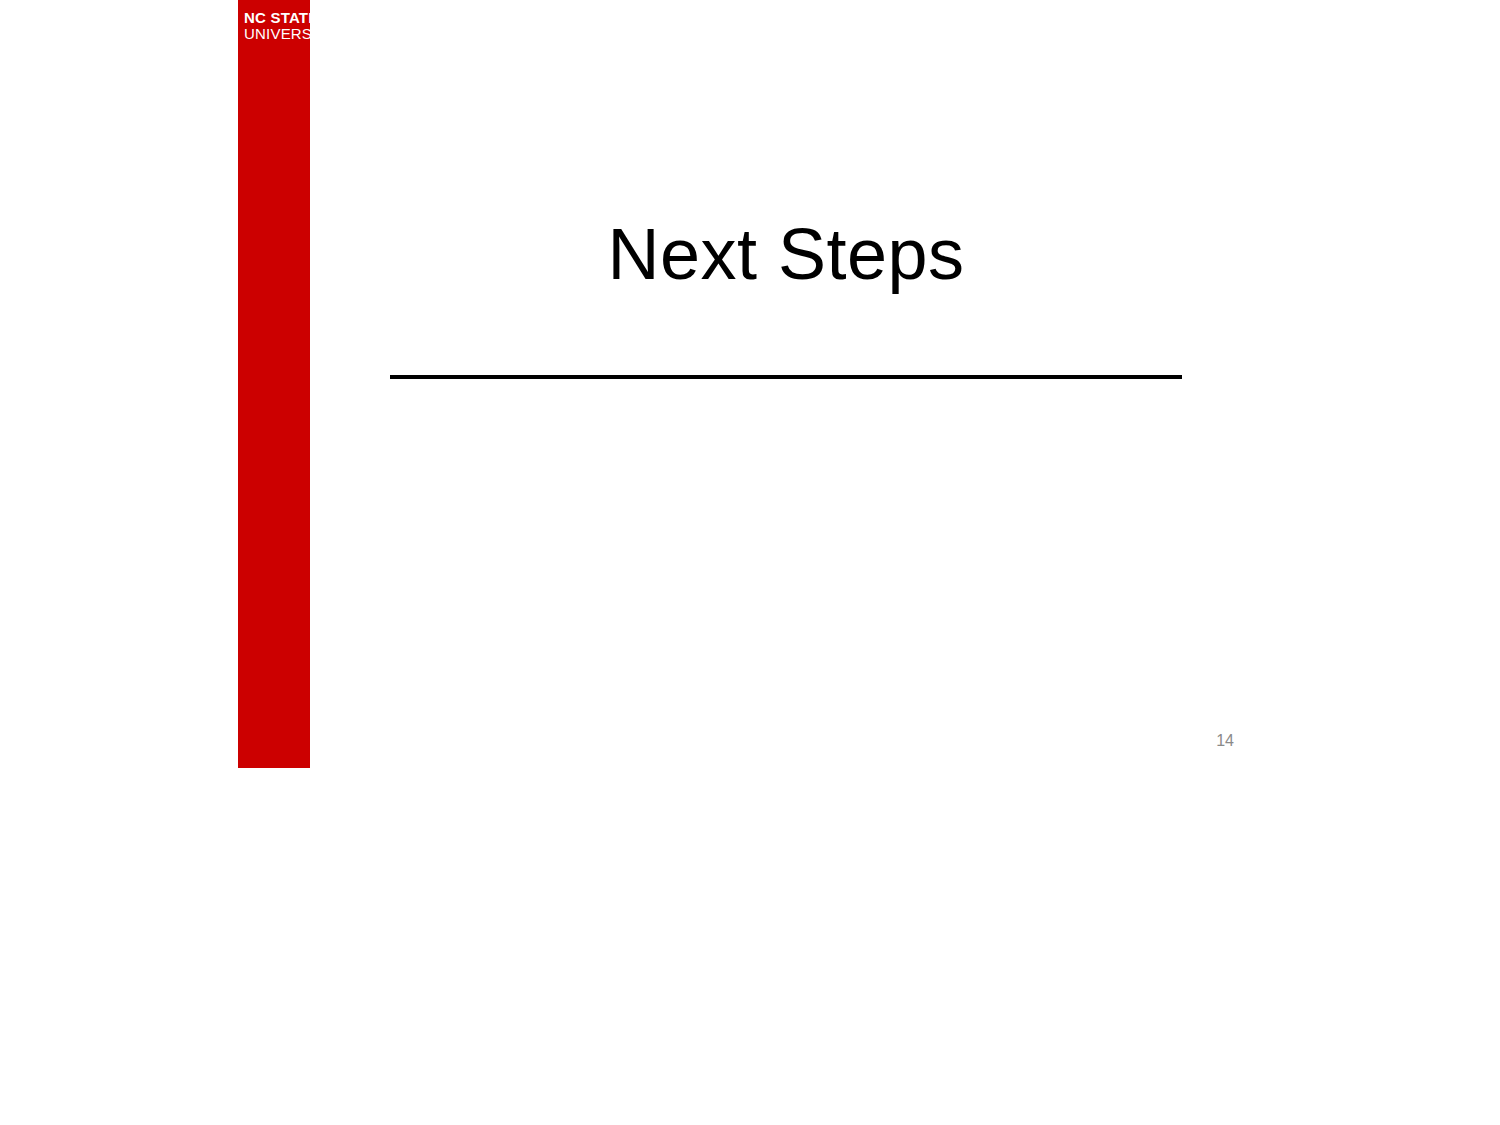NC STATE UNIVERSITY
Next Steps
14